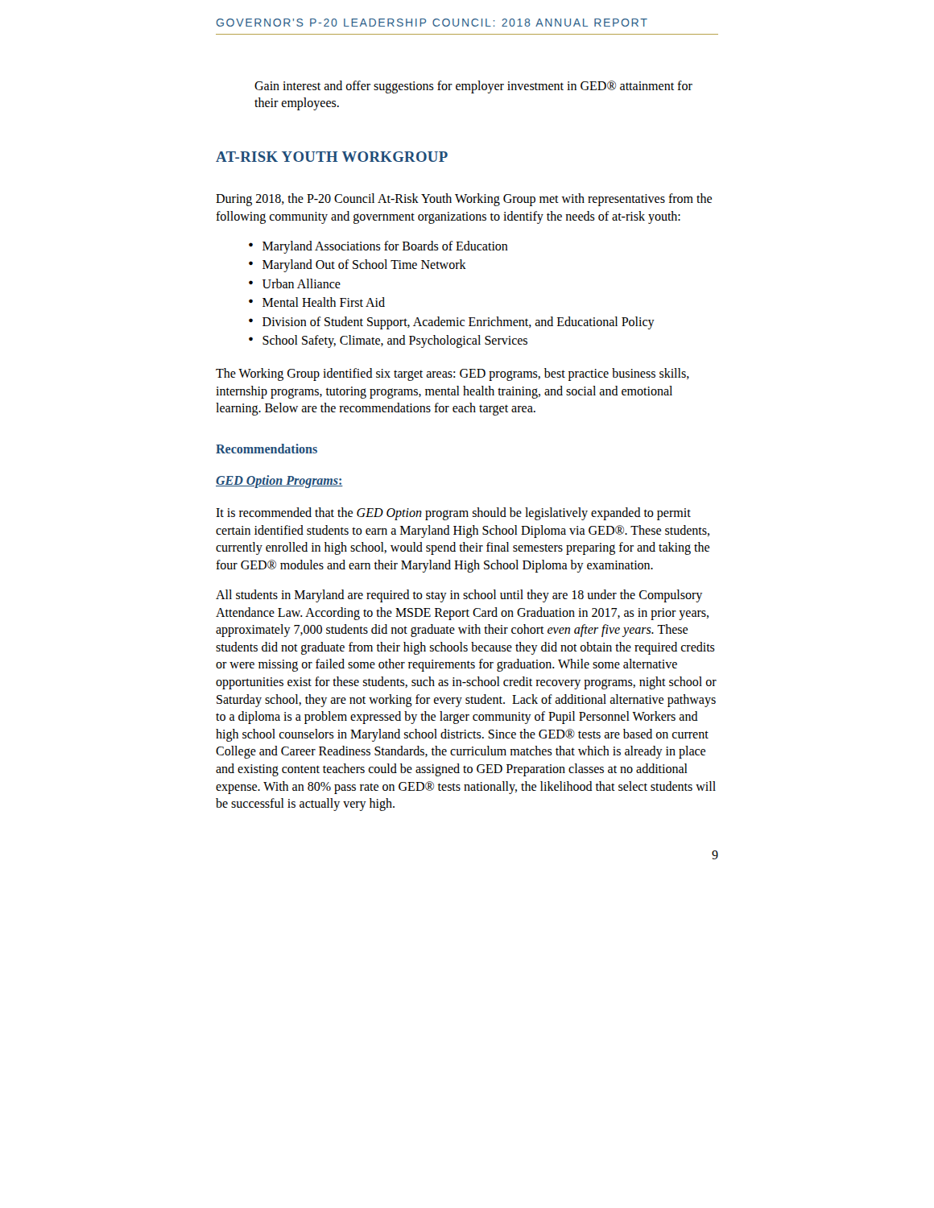GOVERNOR'S P-20 LEADERSHIP COUNCIL: 2018 ANNUAL REPORT
Gain interest and offer suggestions for employer investment in GED® attainment for their employees.
AT-RISK YOUTH WORKGROUP
During 2018, the P-20 Council At-Risk Youth Working Group met with representatives from the following community and government organizations to identify the needs of at-risk youth:
Maryland Associations for Boards of Education
Maryland Out of School Time Network
Urban Alliance
Mental Health First Aid
Division of Student Support, Academic Enrichment, and Educational Policy
School Safety, Climate, and Psychological Services
The Working Group identified six target areas: GED programs, best practice business skills, internship programs, tutoring programs, mental health training, and social and emotional learning. Below are the recommendations for each target area.
Recommendations
GED Option Programs:
It is recommended that the GED Option program should be legislatively expanded to permit certain identified students to earn a Maryland High School Diploma via GED®. These students, currently enrolled in high school, would spend their final semesters preparing for and taking the four GED® modules and earn their Maryland High School Diploma by examination.
All students in Maryland are required to stay in school until they are 18 under the Compulsory Attendance Law. According to the MSDE Report Card on Graduation in 2017, as in prior years, approximately 7,000 students did not graduate with their cohort even after five years. These students did not graduate from their high schools because they did not obtain the required credits or were missing or failed some other requirements for graduation. While some alternative opportunities exist for these students, such as in-school credit recovery programs, night school or Saturday school, they are not working for every student. Lack of additional alternative pathways to a diploma is a problem expressed by the larger community of Pupil Personnel Workers and high school counselors in Maryland school districts. Since the GED® tests are based on current College and Career Readiness Standards, the curriculum matches that which is already in place and existing content teachers could be assigned to GED Preparation classes at no additional expense. With an 80% pass rate on GED® tests nationally, the likelihood that select students will be successful is actually very high.
9